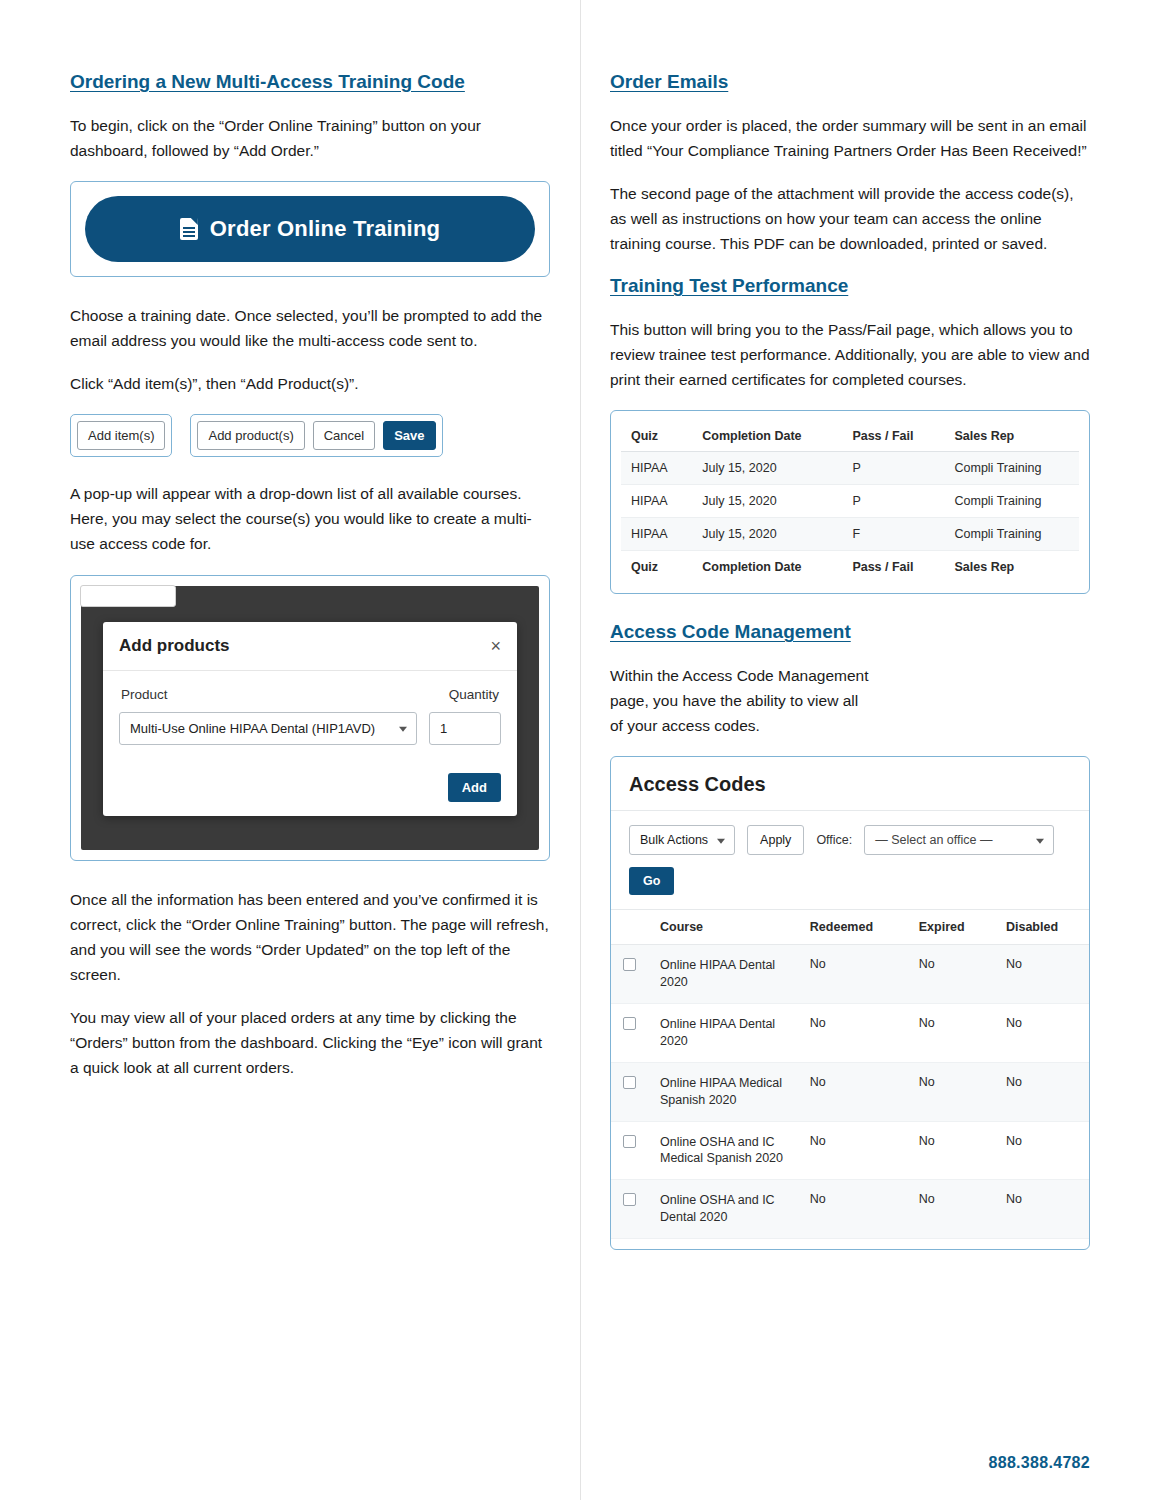Ordering a New Multi-Access Training Code
To begin, click on the “Order Online Training” button on your dashboard, followed by “Add Order.”
Order Online Training
Choose a training date. Once selected, you’ll be prompted to add the email address you would like the multi-access code sent to.
Click “Add item(s)”, then “Add Product(s)”.
Add item(s) Add product(s) Cancel Save
A pop-up will appear with a drop-down list of all available courses. Here, you may select the course(s) you would like to create a multi-use access code for.
Add products ×
Product Quantity
Multi-Use Online HIPAA Dental (HIP1AVD) 1
Add
Once all the information has been entered and you’ve confirmed it is correct, click the “Order Online Training” button. The page will refresh, and you will see the words “Order Updated” on the top left of the screen.
You may view all of your placed orders at any time by clicking the “Orders” button from the dashboard. Clicking the “Eye” icon will grant a quick look at all current orders.
Order Emails
Once your order is placed, the order summary will be sent in an email titled “Your Compliance Training Partners Order Has Been Received!”
The second page of the attachment will provide the access code(s), as well as instructions on how your team can access the online training course. This PDF can be downloaded, printed or saved.
Training Test Performance
This button will bring you to the Pass/Fail page, which allows you to review trainee test performance. Additionally, you are able to view and print their earned certificates for completed courses.
| Quiz | Completion Date | Pass / Fail | Sales Rep |
| --- | --- | --- | --- |
| HIPAA | July 15, 2020 | P | Compli Training |
| HIPAA | July 15, 2020 | P | Compli Training |
| HIPAA | July 15, 2020 | F | Compli Training |
| Quiz | Completion Date | Pass / Fail | Sales Rep |
Access Code Management
Within the Access Code Management
page, you have the ability to view all
of your access codes.
Access Codes
Bulk Actions Apply Office: — Select an office — Go
| | Course | Redeemed | Expired | Disabled |
| --- | --- | --- | --- | --- |
| | Online HIPAA Dental 2020 | No | No | No |
| | Online HIPAA Dental 2020 | No | No | No |
| | Online HIPAA Medical Spanish 2020 | No | No | No |
| | Online OSHA and IC Medical Spanish 2020 | No | No | No |
| | Online OSHA and IC Dental 2020 | No | No | No |
888.388.4782